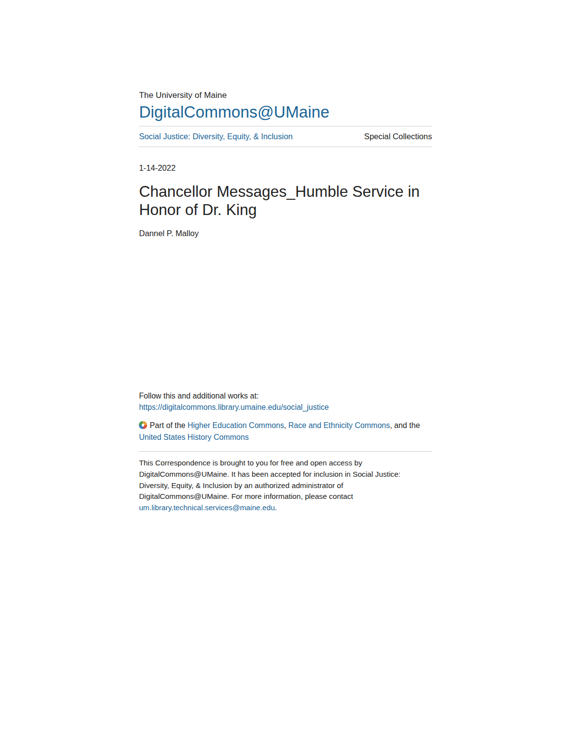The University of Maine
DigitalCommons@UMaine
Social Justice: Diversity, Equity, & Inclusion Special Collections
1-14-2022
Chancellor Messages_Humble Service in Honor of Dr. King
Dannel P. Malloy
Follow this and additional works at: https://digitalcommons.library.umaine.edu/social_justice
Part of the Higher Education Commons, Race and Ethnicity Commons, and the United States History Commons
This Correspondence is brought to you for free and open access by DigitalCommons@UMaine. It has been accepted for inclusion in Social Justice: Diversity, Equity, & Inclusion by an authorized administrator of DigitalCommons@UMaine. For more information, please contact um.library.technical.services@maine.edu.